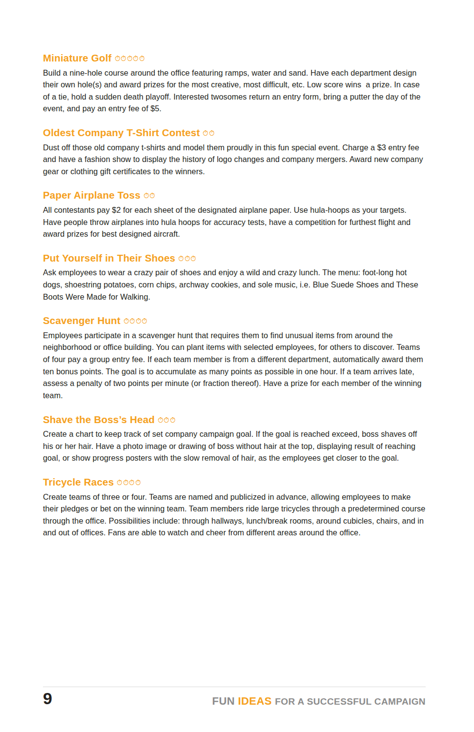Miniature Golf ⏱⏱⏱⏱⏱
Build a nine-hole course around the office featuring ramps, water and sand. Have each department design their own hole(s) and award prizes for the most creative, most difficult, etc. Low score wins a prize. In case of a tie, hold a sudden death playoff. Interested twosomes return an entry form, bring a putter the day of the event, and pay an entry fee of $5.
Oldest Company T-Shirt Contest ⏱⏱
Dust off those old company t-shirts and model them proudly in this fun special event. Charge a $3 entry fee and have a fashion show to display the history of logo changes and company mergers. Award new company gear or clothing gift certificates to the winners.
Paper Airplane Toss ⏱⏱
All contestants pay $2 for each sheet of the designated airplane paper. Use hula-hoops as your targets. Have people throw airplanes into hula hoops for accuracy tests, have a competition for furthest flight and award prizes for best designed aircraft.
Put Yourself in Their Shoes ⏱⏱⏱
Ask employees to wear a crazy pair of shoes and enjoy a wild and crazy lunch. The menu: foot-long hot dogs, shoestring potatoes, corn chips, archway cookies, and sole music, i.e. Blue Suede Shoes and These Boots Were Made for Walking.
Scavenger Hunt ⏱⏱⏱⏱
Employees participate in a scavenger hunt that requires them to find unusual items from around the neighborhood or office building. You can plant items with selected employees, for others to discover. Teams of four pay a group entry fee. If each team member is from a different department, automatically award them ten bonus points. The goal is to accumulate as many points as possible in one hour. If a team arrives late, assess a penalty of two points per minute (or fraction thereof). Have a prize for each member of the winning team.
Shave the Boss’s Head ⏱⏱⏱
Create a chart to keep track of set company campaign goal. If the goal is reached exceed, boss shaves off his or her hair. Have a photo image or drawing of boss without hair at the top, displaying result of reaching goal, or show progress posters with the slow removal of hair, as the employees get closer to the goal.
Tricycle Races ⏱⏱⏱⏱
Create teams of three or four. Teams are named and publicized in advance, allowing employees to make their pledges or bet on the winning team. Team members ride large tricycles through a predetermined course through the office. Possibilities include: through hallways, lunch/break rooms, around cubicles, chairs, and in and out of offices. Fans are able to watch and cheer from different areas around the office.
9
FUN IDEAS FOR A SUCCESSFUL CAMPAIGN